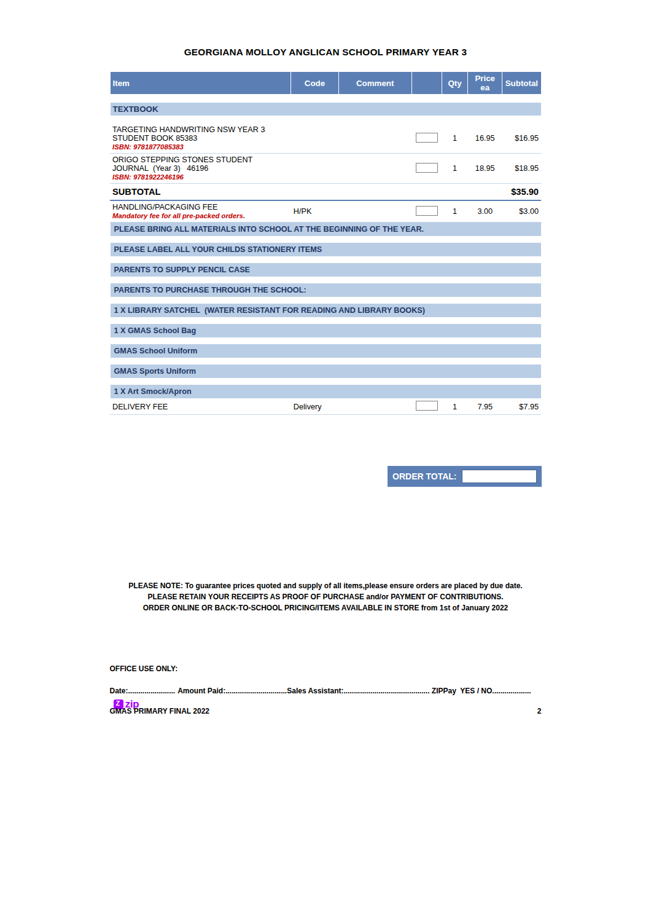GEORGIANA MOLLOY ANGLICAN SCHOOL PRIMARY YEAR 3
| Item | Code | Comment | | Qty | Price ea | Subtotal |
| TEXTBOOK |
| TARGETING HANDWRITING NSW YEAR 3 STUDENT BOOK 85383 ISBN: 9781877085383 | | | | 1 | 16.95 | $16.95 |
| ORIGO STEPPING STONES STUDENT JOURNAL (Year 3) 46196 ISBN: 9781922246196 | | | | 1 | 18.95 | $18.95 |
| SUBTOTAL | | | | | | $35.90 |
| HANDLING/PACKAGING FEE Mandatory fee for all pre-packed orders. | H/PK | | | 1 | 3.00 | $3.00 |
| PLEASE BRING ALL MATERIALS INTO SCHOOL AT THE BEGINNING OF THE YEAR. |
| PLEASE LABEL ALL YOUR CHILDS STATIONERY ITEMS |
| PARENTS TO SUPPLY PENCIL CASE |
| PARENTS TO PURCHASE THROUGH THE SCHOOL: |
| 1 X LIBRARY SATCHEL (WATER RESISTANT FOR READING AND LIBRARY BOOKS) |
| 1 X GMAS School Bag |
| GMAS School Uniform |
| GMAS Sports Uniform |
| 1 X Art Smock/Apron |
| DELIVERY FEE | Delivery | | | 1 | 7.95 | $7.95 |
ORDER TOTAL:
PLEASE NOTE: To guarantee prices quoted and supply of all items,please ensure orders are placed by due date.
PLEASE RETAIN YOUR RECEIPTS AS PROOF OF PURCHASE and/or PAYMENT OF CONTRIBUTIONS.
ORDER ONLINE OR BACK-TO-SCHOOL PRICING/ITEMS AVAILABLE IN STORE from 1st of January 2022
OFFICE USE ONLY:
Date:....................... Amount Paid:..............................Sales Assistant:.......................................... ZIPPay YES / NO................... zip
GMAS PRIMARY FINAL 2022 2